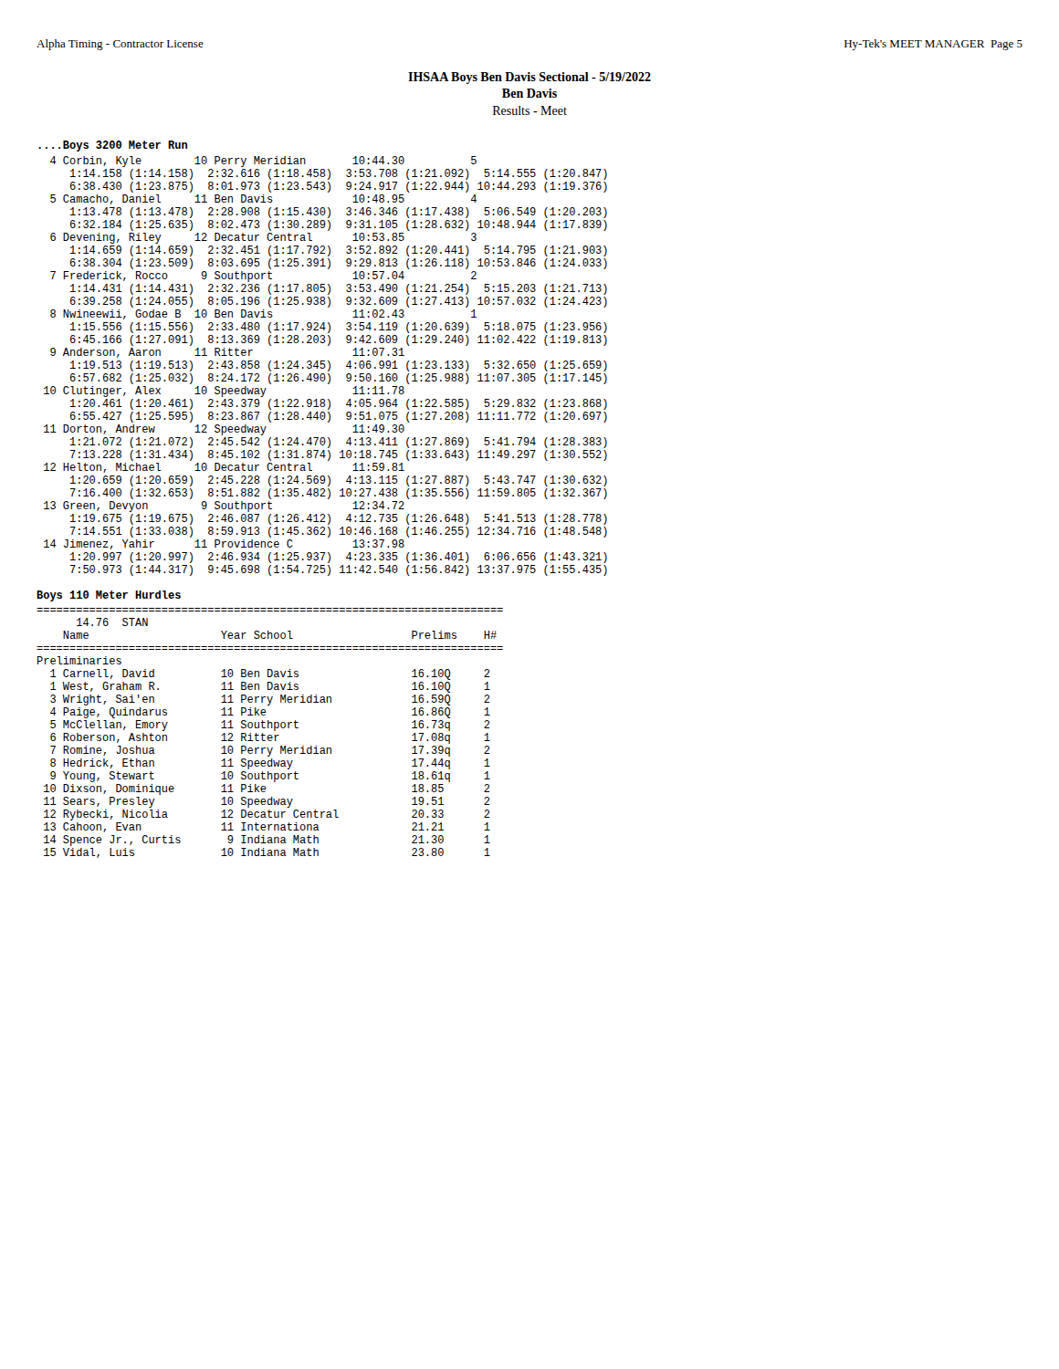Alpha Timing - Contractor License Hy-Tek's MEET MANAGER Page 5
IHSAA Boys Ben Davis Sectional - 5/19/2022
Ben Davis
Results - Meet
....Boys 3200 Meter Run
  4 Corbin, Kyle        10 Perry Meridian       10:44.30          5
     1:14.158 (1:14.158)  2:32.616 (1:18.458)  3:53.708 (1:21.092)  5:14.555 (1:20.847)
     6:38.430 (1:23.875)  8:01.973 (1:23.543)  9:24.917 (1:22.944) 10:44.293 (1:19.376)
  5 Camacho, Daniel     11 Ben Davis            10:48.95          4
     1:13.478 (1:13.478)  2:28.908 (1:15.430)  3:46.346 (1:17.438)  5:06.549 (1:20.203)
     6:32.184 (1:25.635)  8:02.473 (1:30.289)  9:31.105 (1:28.632) 10:48.944 (1:17.839)
  6 Devening, Riley     12 Decatur Central      10:53.85          3
     1:14.659 (1:14.659)  2:32.451 (1:17.792)  3:52.892 (1:20.441)  5:14.795 (1:21.903)
     6:38.304 (1:23.509)  8:03.695 (1:25.391)  9:29.813 (1:26.118) 10:53.846 (1:24.033)
  7 Frederick, Rocco     9 Southport            10:57.04          2
     1:14.431 (1:14.431)  2:32.236 (1:17.805)  3:53.490 (1:21.254)  5:15.203 (1:21.713)
     6:39.258 (1:24.055)  8:05.196 (1:25.938)  9:32.609 (1:27.413) 10:57.032 (1:24.423)
  8 Nwineewii, Godae B  10 Ben Davis            11:02.43          1
     1:15.556 (1:15.556)  2:33.480 (1:17.924)  3:54.119 (1:20.639)  5:18.075 (1:23.956)
     6:45.166 (1:27.091)  8:13.369 (1:28.203)  9:42.609 (1:29.240) 11:02.422 (1:19.813)
  9 Anderson, Aaron     11 Ritter               11:07.31
     1:19.513 (1:19.513)  2:43.858 (1:24.345)  4:06.991 (1:23.133)  5:32.650 (1:25.659)
     6:57.682 (1:25.032)  8:24.172 (1:26.490)  9:50.160 (1:25.988) 11:07.305 (1:17.145)
 10 Clutinger, Alex     10 Speedway             11:11.78
     1:20.461 (1:20.461)  2:43.379 (1:22.918)  4:05.964 (1:22.585)  5:29.832 (1:23.868)
     6:55.427 (1:25.595)  8:23.867 (1:28.440)  9:51.075 (1:27.208) 11:11.772 (1:20.697)
 11 Dorton, Andrew      12 Speedway             11:49.30
     1:21.072 (1:21.072)  2:45.542 (1:24.470)  4:13.411 (1:27.869)  5:41.794 (1:28.383)
     7:13.228 (1:31.434)  8:45.102 (1:31.874) 10:18.745 (1:33.643) 11:49.297 (1:30.552)
 12 Helton, Michael     10 Decatur Central      11:59.81
     1:20.659 (1:20.659)  2:45.228 (1:24.569)  4:13.115 (1:27.887)  5:43.747 (1:30.632)
     7:16.400 (1:32.653)  8:51.882 (1:35.482) 10:27.438 (1:35.556) 11:59.805 (1:32.367)
 13 Green, Devyon        9 Southport            12:34.72
     1:19.675 (1:19.675)  2:46.087 (1:26.412)  4:12.735 (1:26.648)  5:41.513 (1:28.778)
     7:14.551 (1:33.038)  8:59.913 (1:45.362) 10:46.168 (1:46.255) 12:34.716 (1:48.548)
 14 Jimenez, Yahir      11 Providence C         13:37.98
     1:20.997 (1:20.997)  2:46.934 (1:25.937)  4:23.335 (1:36.401)  6:06.656 (1:43.321)
     7:50.973 (1:44.317)  9:45.698 (1:54.725) 11:42.540 (1:56.842) 13:37.975 (1:55.435)
Boys 110 Meter Hurdles
=======================================================================
      14.76  STAN
    Name                    Year School                  Prelims    H#
=======================================================================
Preliminaries
  1 Carnell, David          10 Ben Davis                 16.10Q     2
  1 West, Graham R.         11 Ben Davis                 16.10Q     1
  3 Wright, Sai'en          11 Perry Meridian            16.59Q     2
  4 Paige, Quindarus        11 Pike                      16.86Q     1
  5 McClellan, Emory        11 Southport                 16.73q     2
  6 Roberson, Ashton        12 Ritter                    17.08q     1
  7 Romine, Joshua          10 Perry Meridian            17.39q     2
  8 Hedrick, Ethan          11 Speedway                  17.44q     1
  9 Young, Stewart          10 Southport                 18.61q     1
 10 Dixson, Dominique       11 Pike                      18.85      2
 11 Sears, Presley          10 Speedway                  19.51      2
 12 Rybecki, Nicolia        12 Decatur Central           20.33      2
 13 Cahoon, Evan            11 Internationa              21.21      1
 14 Spence Jr., Curtis       9 Indiana Math              21.30      1
 15 Vidal, Luis             10 Indiana Math              23.80      1